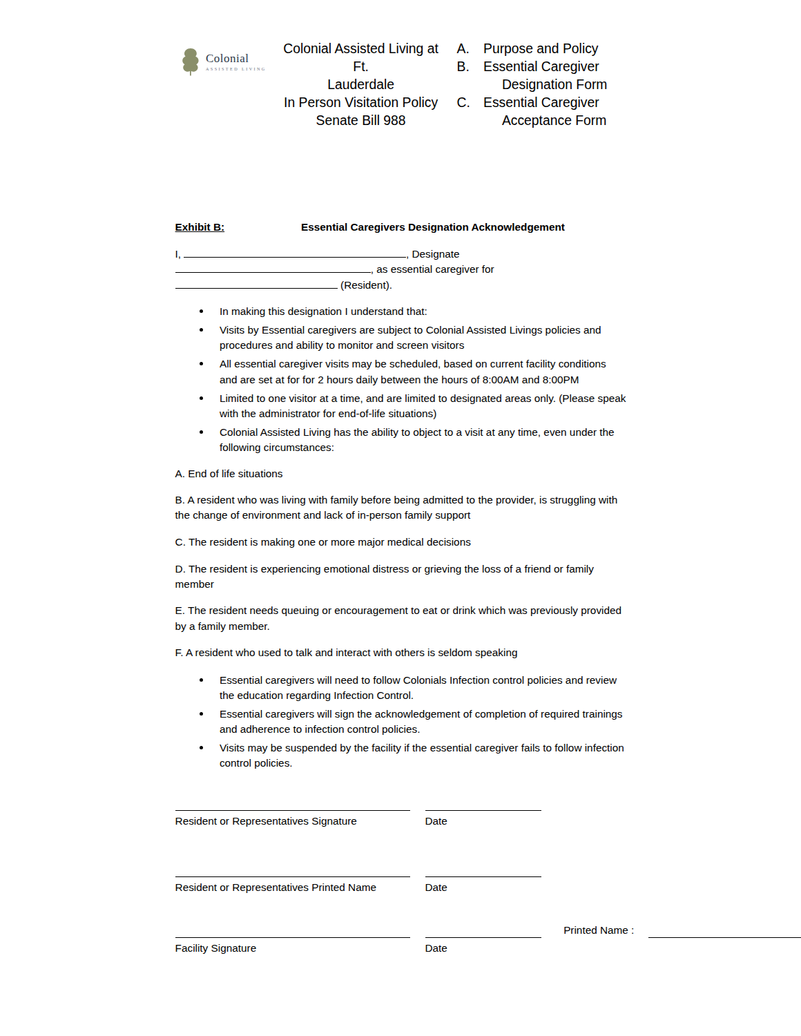Colonial ASSISTED LIVING
Colonial Assisted Living at Ft.
Lauderdale
In Person Visitation Policy
Senate Bill 988
A. Purpose and Policy
B. Essential CaregiverDesignation Form
C. Essential CaregiverAcceptance Form
Exhibit B: Essential Caregivers Designation Acknowledgement
I, , Designate , as essential caregiver for (Resident).
In making this designation I understand that:
Visits by Essential caregivers are subject to Colonial Assisted Livings policies and procedures and ability to monitor and screen visitors
All essential caregiver visits may be scheduled, based on current facility conditions and are set at for for 2 hours daily between the hours of 8:00AM and 8:00PM
Limited to one visitor at a time, and are limited to designated areas only. (Please speak with the administrator for end-of-life situations)
Colonial Assisted Living has the ability to object to a visit at any time, even under the following circumstances:
A. End of life situations
B. A resident who was living with family before being admitted to the provider, is struggling with the change of environment and lack of in-person family support
C. The resident is making one or more major medical decisions
D. The resident is experiencing emotional distress or grieving the loss of a friend or family member
E. The resident needs queuing or encouragement to eat or drink which was previously provided by a family member.
F. A resident who used to talk and interact with others is seldom speaking
Essential caregivers will need to follow Colonials Infection control policies and review the education regarding Infection Control.
Essential caregivers will sign the acknowledgement of completion of required trainings and adherence to infection control policies.
Visits may be suspended by the facility if the essential caregiver fails to follow infection control policies.
Resident or Representatives Signature
Date
Resident or Representatives Printed Name
Date
Printed Name :
Facility Signature
Date